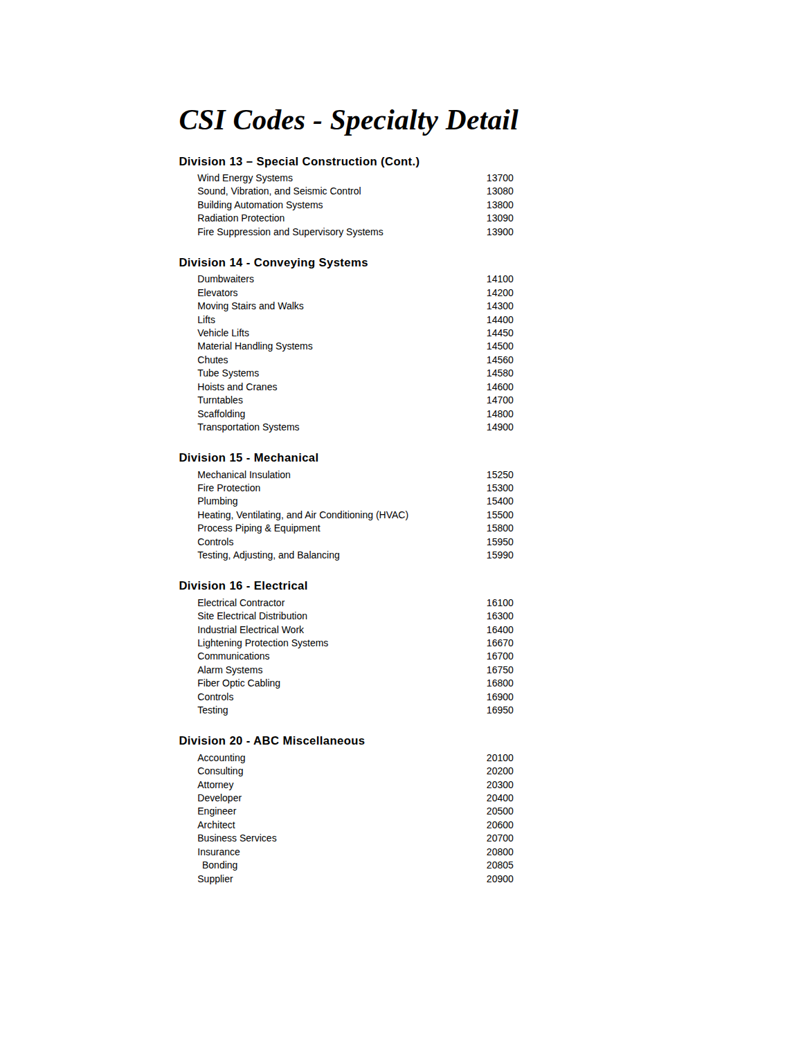CSI Codes - Specialty Detail
Division 13 – Special Construction (Cont.)
| Wind Energy Systems | 13700 |
| Sound, Vibration, and Seismic Control | 13080 |
| Building Automation Systems | 13800 |
| Radiation Protection | 13090 |
| Fire Suppression and Supervisory Systems | 13900 |
Division 14 - Conveying Systems
| Dumbwaiters | 14100 |
| Elevators | 14200 |
| Moving Stairs and Walks | 14300 |
| Lifts | 14400 |
| Vehicle Lifts | 14450 |
| Material Handling Systems | 14500 |
| Chutes | 14560 |
| Tube Systems | 14580 |
| Hoists and Cranes | 14600 |
| Turntables | 14700 |
| Scaffolding | 14800 |
| Transportation Systems | 14900 |
Division 15 - Mechanical
| Mechanical Insulation | 15250 |
| Fire Protection | 15300 |
| Plumbing | 15400 |
| Heating, Ventilating, and Air Conditioning (HVAC) | 15500 |
| Process Piping & Equipment | 15800 |
| Controls | 15950 |
| Testing, Adjusting, and Balancing | 15990 |
Division 16 - Electrical
| Electrical Contractor | 16100 |
| Site Electrical Distribution | 16300 |
| Industrial Electrical Work | 16400 |
| Lightening Protection Systems | 16670 |
| Communications | 16700 |
| Alarm Systems | 16750 |
| Fiber Optic Cabling | 16800 |
| Controls | 16900 |
| Testing | 16950 |
Division 20 - ABC Miscellaneous
| Accounting | 20100 |
| Consulting | 20200 |
| Attorney | 20300 |
| Developer | 20400 |
| Engineer | 20500 |
| Architect | 20600 |
| Business Services | 20700 |
| Insurance | 20800 |
| Bonding | 20805 |
| Supplier | 20900 |